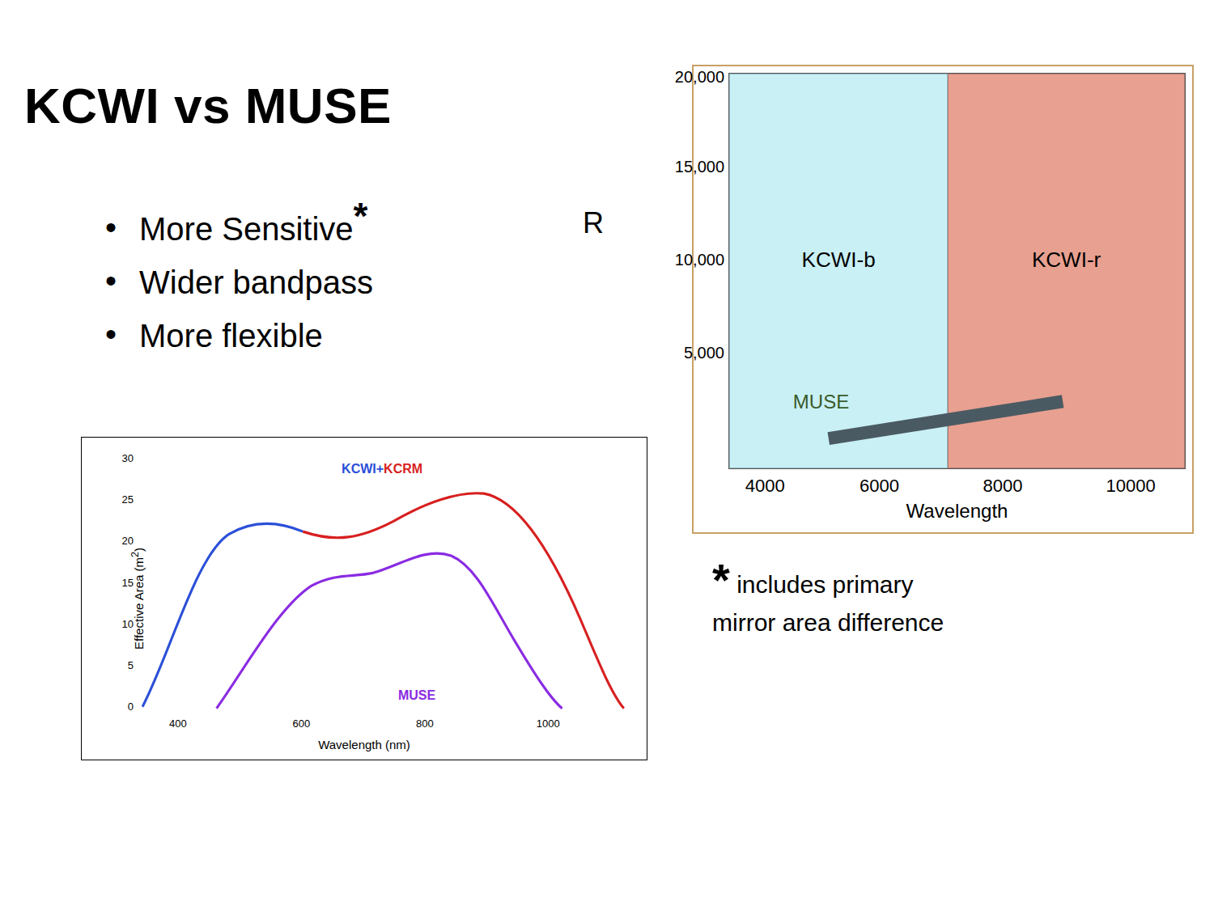KCWI vs MUSE
More Sensitive*
Wider bandpass
More flexible
R
20,000 15,000 10,000 5,000
KCWI-b
KCWI-r
MUSE
4000 6000 8000 10000
Wavelength
* includes primary
mirror area difference
Effective Area (m2)
30 25 20 15 10 5 0
KCWI+KCRM
MUSE
400 600 800 1000
Wavelength (nm)